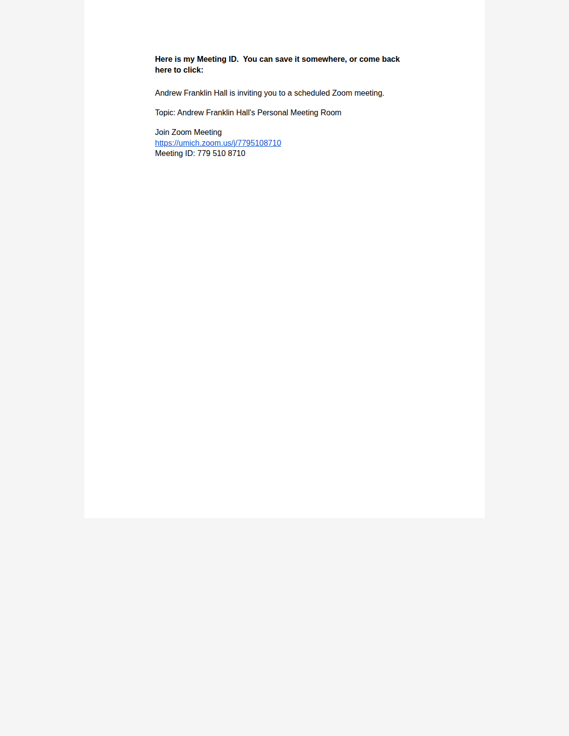Here is my Meeting ID. You can save it somewhere, or come back here to click:
Andrew Franklin Hall is inviting you to a scheduled Zoom meeting.
Topic: Andrew Franklin Hall's Personal Meeting Room
Join Zoom Meeting
https://umich.zoom.us/j/7795108710
Meeting ID: 779 510 8710